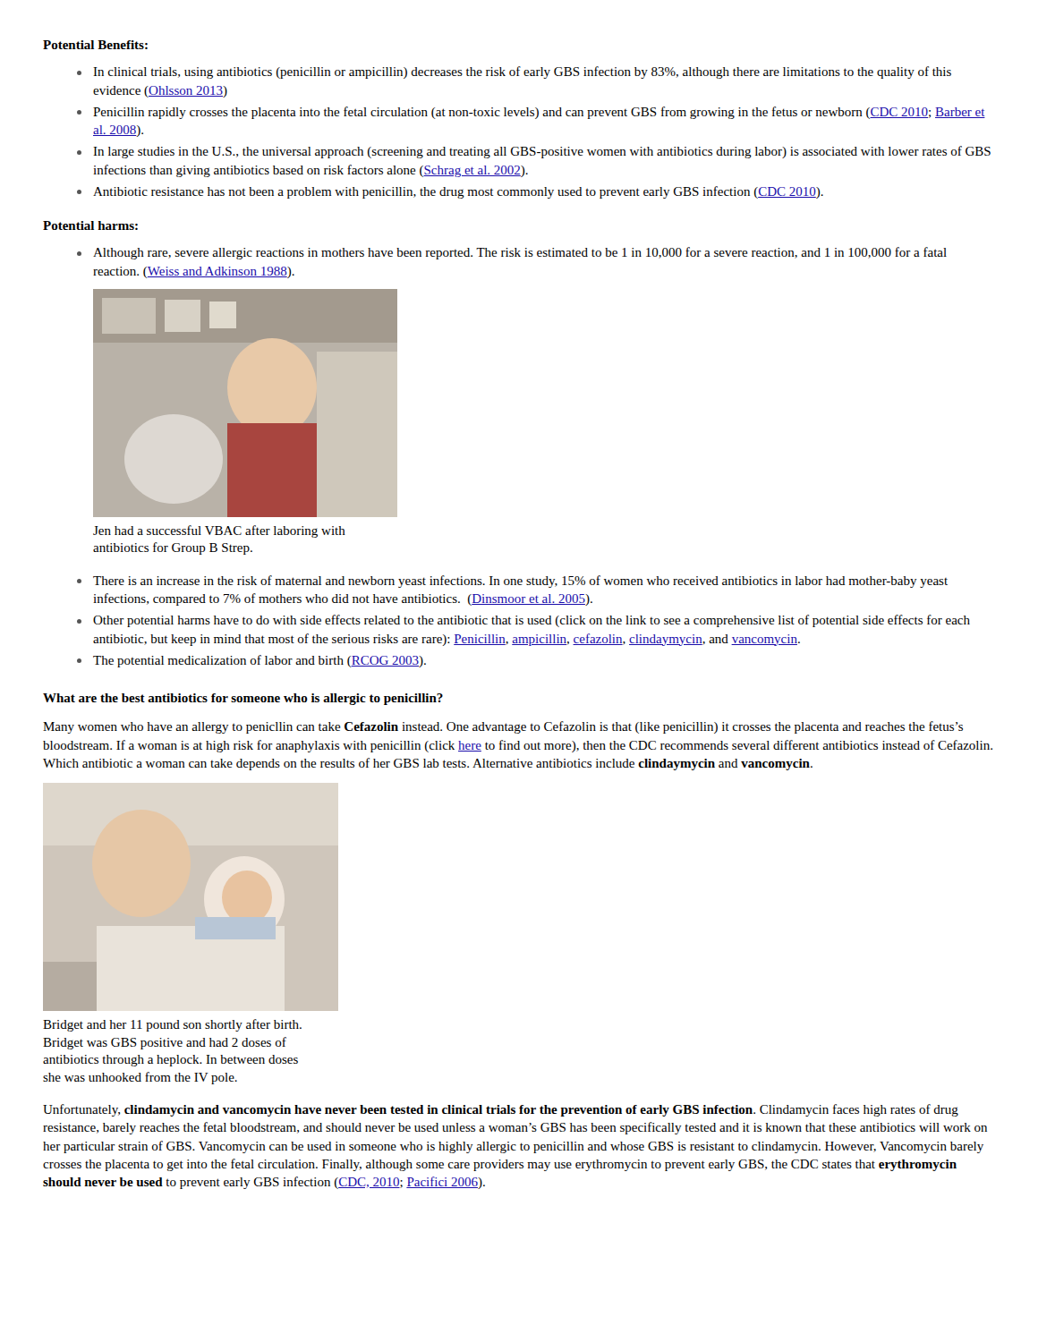Potential Benefits:
In clinical trials, using antibiotics (penicillin or ampicillin) decreases the risk of early GBS infection by 83%, although there are limitations to the quality of this evidence (Ohlsson 2013)
Penicillin rapidly crosses the placenta into the fetal circulation (at non-toxic levels) and can prevent GBS from growing in the fetus or newborn (CDC 2010; Barber et al. 2008).
In large studies in the U.S., the universal approach (screening and treating all GBS-positive women with antibiotics during labor) is associated with lower rates of GBS infections than giving antibiotics based on risk factors alone (Schrag et al. 2002).
Antibiotic resistance has not been a problem with penicillin, the drug most commonly used to prevent early GBS infection (CDC 2010).
Potential harms:
Although rare, severe allergic reactions in mothers have been reported. The risk is estimated to be 1 in 10,000 for a severe reaction, and 1 in 100,000 for a fatal reaction. (Weiss and Adkinson 1988).
Jen had a successful VBAC after laboring with
antibiotics for Group B Strep.
There is an increase in the risk of maternal and newborn yeast infections. In one study, 15% of women who received antibiotics in labor had mother-baby yeast infections, compared to 7% of mothers who did not have antibiotics. (Dinsmoor et al. 2005).
Other potential harms have to do with side effects related to the antibiotic that is used (click on the link to see a comprehensive list of potential side effects for each antibiotic, but keep in mind that most of the serious risks are rare): Penicillin, ampicillin, cefazolin, clindaymycin, and vancomycin.
The potential medicalization of labor and birth (RCOG 2003).
What are the best antibiotics for someone who is allergic to penicillin?
Many women who have an allergy to penicllin can take Cefazolin instead. One advantage to Cefazolin is that (like penicillin) it crosses the placenta and reaches the fetus’s bloodstream. If a woman is at high risk for anaphylaxis with penicillin (click here to find out more), then the CDC recommends several different antibiotics instead of Cefazolin. Which antibiotic a woman can take depends on the results of her GBS lab tests. Alternative antibiotics include clindaymycin and vancomycin.
Bridget and her 11 pound son shortly after birth.
Bridget was GBS positive and had 2 doses of
antibiotics through a heplock. In between doses
she was unhooked from the IV pole.
Unfortunately, clindamycin and vancomycin have never been tested in clinical trials for the prevention of early GBS infection. Clindamycin faces high rates of drug resistance, barely reaches the fetal bloodstream, and should never be used unless a woman’s GBS has been specifically tested and it is known that these antibiotics will work on her particular strain of GBS. Vancomycin can be used in someone who is highly allergic to penicillin and whose GBS is resistant to clindamycin. However, Vancomycin barely crosses the placenta to get into the fetal circulation. Finally, although some care providers may use erythromycin to prevent early GBS, the CDC states that erythromycin should never be used to prevent early GBS infection (CDC, 2010; Pacifici 2006).